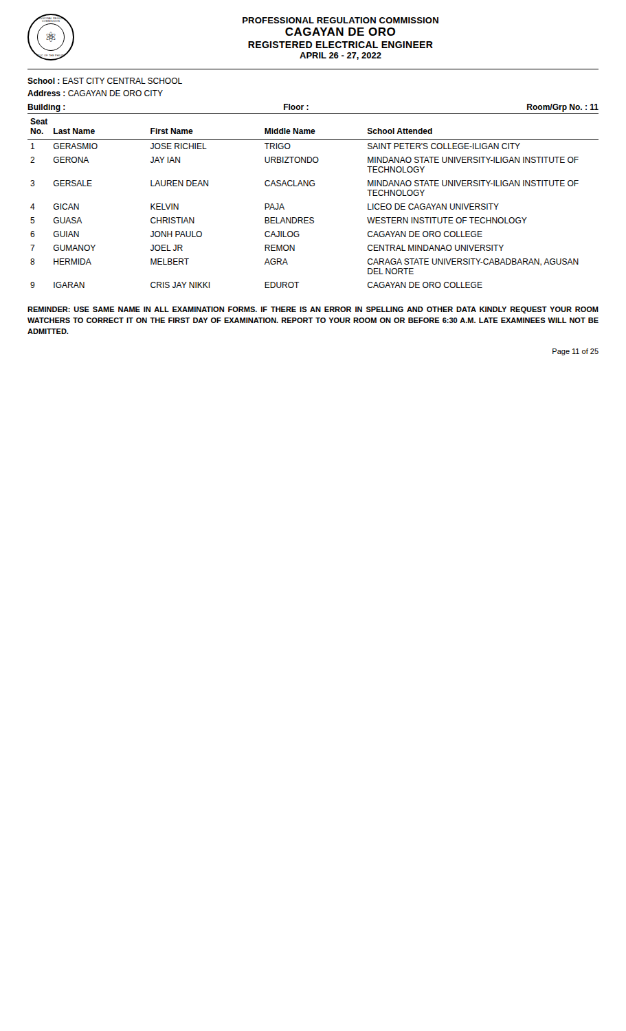PROFESSIONAL REGULATION COMMISSION
⚛
REPUBLIC OF THE PHILIPPINES
PROFESSIONAL REGULATION COMMISSION
CAGAYAN DE ORO
REGISTERED ELECTRICAL ENGINEER
APRIL 26 - 27, 2022
School : EAST CITY CENTRAL SCHOOL
Address : CAGAYAN DE ORO CITY
Building :
Floor :
Room/Grp No. : 11
| Seat No. | Last Name | First Name | Middle Name | School Attended |
| --- | --- | --- | --- | --- |
| 1 | GERASMIO | JOSE RICHIEL | TRIGO | SAINT PETER'S COLLEGE-ILIGAN CITY |
| 2 | GERONA | JAY IAN | URBIZTONDO | MINDANAO STATE UNIVERSITY-ILIGAN INSTITUTE OF TECHNOLOGY |
| 3 | GERSALE | LAUREN DEAN | CASACLANG | MINDANAO STATE UNIVERSITY-ILIGAN INSTITUTE OF TECHNOLOGY |
| 4 | GICAN | KELVIN | PAJA | LICEO DE CAGAYAN UNIVERSITY |
| 5 | GUASA | CHRISTIAN | BELANDRES | WESTERN INSTITUTE OF TECHNOLOGY |
| 6 | GUIAN | JONH PAULO | CAJILOG | CAGAYAN DE ORO COLLEGE |
| 7 | GUMANOY | JOEL JR | REMON | CENTRAL MINDANAO UNIVERSITY |
| 8 | HERMIDA | MELBERT | AGRA | CARAGA STATE UNIVERSITY-CABADBARAN, AGUSAN DEL NORTE |
| 9 | IGARAN | CRIS JAY NIKKI | EDUROT | CAGAYAN DE ORO COLLEGE |
REMINDER: USE SAME NAME IN ALL EXAMINATION FORMS. IF THERE IS AN ERROR IN SPELLING AND OTHER DATA KINDLY REQUEST YOUR ROOM WATCHERS TO CORRECT IT ON THE FIRST DAY OF EXAMINATION. REPORT TO YOUR ROOM ON OR BEFORE 6:30 A.M. LATE EXAMINEES WILL NOT BE ADMITTED.
Page 11 of 25